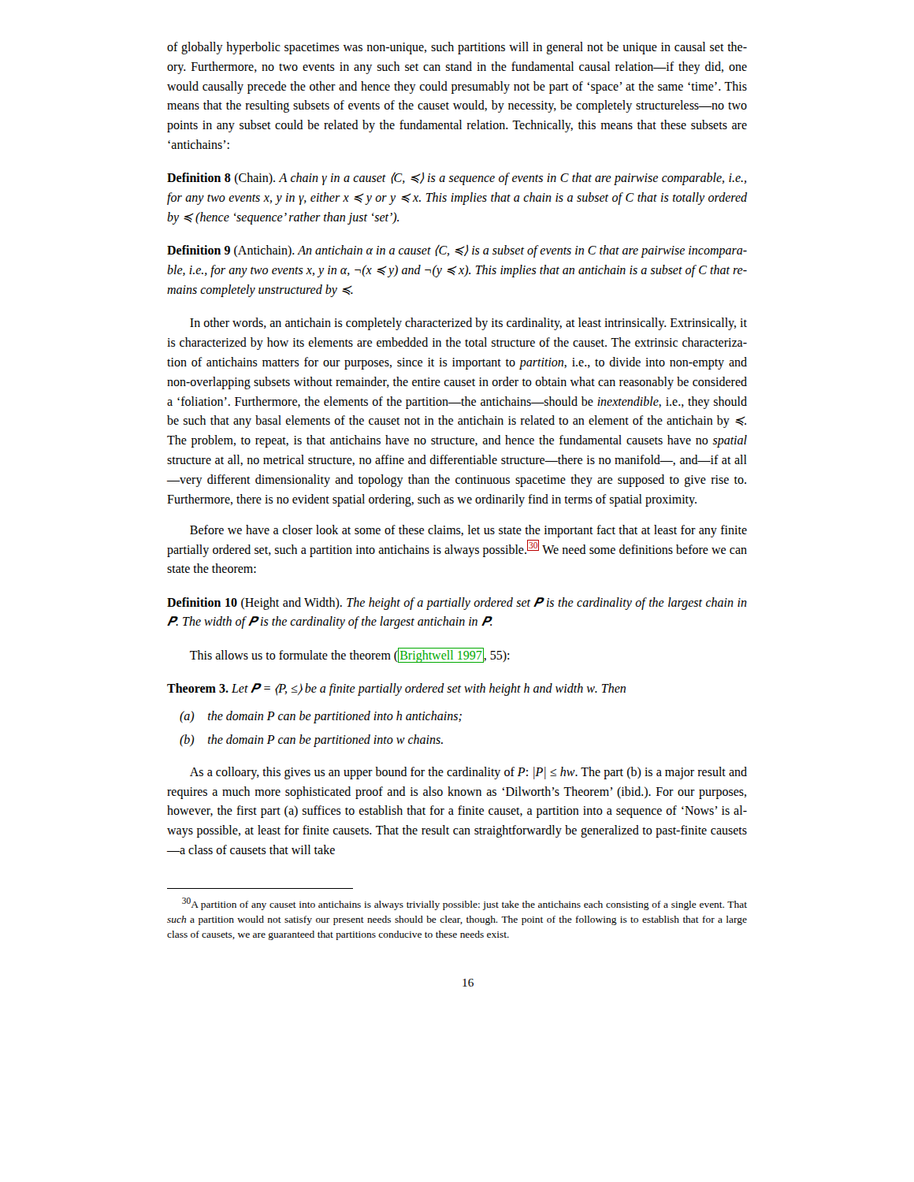of globally hyperbolic spacetimes was non-unique, such partitions will in general not be unique in causal set theory. Furthermore, no two events in any such set can stand in the fundamental causal relation—if they did, one would causally precede the other and hence they could presumably not be part of ‘space’ at the same ‘time’. This means that the resulting subsets of events of the causet would, by necessity, be completely structureless—no two points in any subset could be related by the fundamental relation. Technically, this means that these subsets are ‘antichains’:
Definition 8 (Chain). A chain γ in a causet ⟨C, ≼⟩ is a sequence of events in C that are pairwise comparable, i.e., for any two events x, y in γ, either x ≼ y or y ≼ x. This implies that a chain is a subset of C that is totally ordered by ≼ (hence ‘sequence’ rather than just ‘set’).
Definition 9 (Antichain). An antichain α in a causet ⟨C, ≼⟩ is a subset of events in C that are pairwise incomparable, i.e., for any two events x, y in α, ¬(x ≼ y) and ¬(y ≼ x). This implies that an antichain is a subset of C that remains completely unstructured by ≼.
In other words, an antichain is completely characterized by its cardinality, at least intrinsically. Extrinsically, it is characterized by how its elements are embedded in the total structure of the causet. The extrinsic characterization of antichains matters for our purposes, since it is important to partition, i.e., to divide into non-empty and non-overlapping subsets without remainder, the entire causet in order to obtain what can reasonably be considered a ‘foliation’. Furthermore, the elements of the partition—the antichains—should be inextendible, i.e., they should be such that any basal elements of the causet not in the antichain is related to an element of the antichain by ≼. The problem, to repeat, is that antichains have no structure, and hence the fundamental causets have no spatial structure at all, no metrical structure, no affine and differentiable structure—there is no manifold—, and—if at all—very different dimensionality and topology than the continuous spacetime they are supposed to give rise to. Furthermore, there is no evident spatial ordering, such as we ordinarily find in terms of spatial proximity.
Before we have a closer look at some of these claims, let us state the important fact that at least for any finite partially ordered set, such a partition into antichains is always possible.30 We need some definitions before we can state the theorem:
Definition 10 (Height and Width). The height of a partially ordered set 𝑷 is the cardinality of the largest chain in 𝑷. The width of 𝑷 is the cardinality of the largest antichain in 𝑷.
This allows us to formulate the theorem (Brightwell 1997, 55):
Theorem 3. Let 𝑷 = ⟨P, ≤⟩ be a finite partially ordered set with height h and width w. Then
(a) the domain P can be partitioned into h antichains;
(b) the domain P can be partitioned into w chains.
As a colloary, this gives us an upper bound for the cardinality of P: |P| ≤ hw. The part (b) is a major result and requires a much more sophisticated proof and is also known as ‘Dilworth’s Theorem’ (ibid.). For our purposes, however, the first part (a) suffices to establish that for a finite causet, a partition into a sequence of ‘Nows’ is always possible, at least for finite causets. That the result can straightforwardly be generalized to past-finite causets—a class of causets that will take
30 A partition of any causet into antichains is always trivially possible: just take the antichains each consisting of a single event. That such a partition would not satisfy our present needs should be clear, though. The point of the following is to establish that for a large class of causets, we are guaranteed that partitions conducive to these needs exist.
16